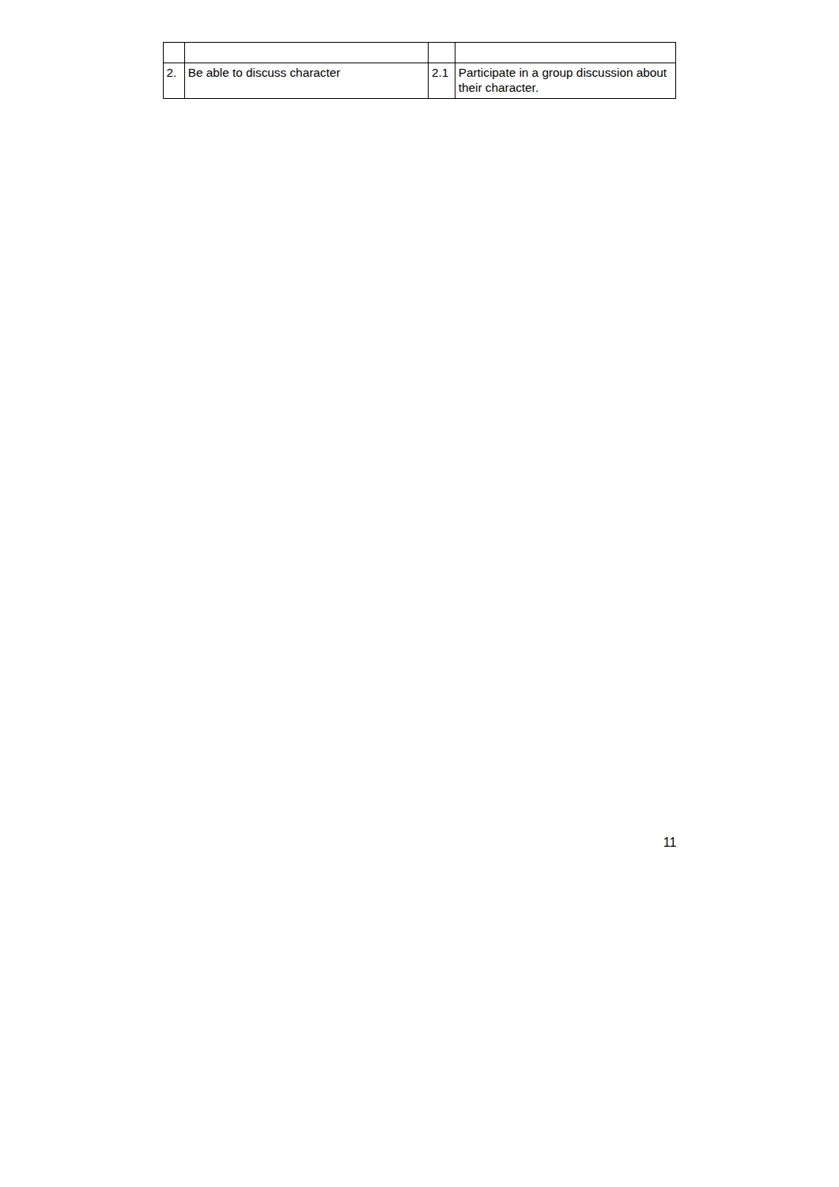| 2. | Be able to discuss character | 2.1 | Participate in a group discussion about their character. |
11